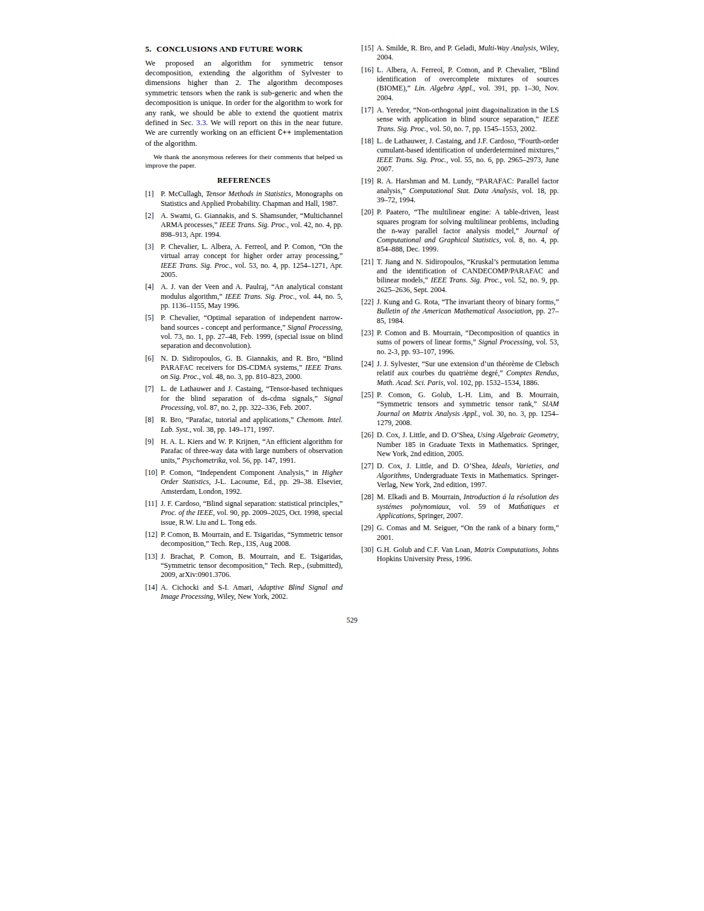5. CONCLUSIONS AND FUTURE WORK
We proposed an algorithm for symmetric tensor decomposition, extending the algorithm of Sylvester to dimensions higher than 2. The algorithm decomposes symmetric tensors when the rank is sub-generic and when the decomposition is unique. In order for the algorithm to work for any rank, we should be able to extend the quotient matrix defined in Sec. 3.3. We will report on this in the near future. We are currently working on an efficient C++ implementation of the algorithm.
We thank the anonymous referees for their comments that helped us improve the paper.
REFERENCES
P. McCullagh, Tensor Methods in Statistics, Monographs on Statistics and Applied Probability. Chapman and Hall, 1987.
A. Swami, G. Giannakis, and S. Shamsunder, “Multichannel ARMA processes,” IEEE Trans. Sig. Proc., vol. 42, no. 4, pp. 898–913, Apr. 1994.
P. Chevalier, L. Albera, A. Ferreol, and P. Comon, “On the virtual array concept for higher order array processing,” IEEE Trans. Sig. Proc., vol. 53, no. 4, pp. 1254–1271, Apr. 2005.
A. J. van der Veen and A. Paulraj, “An analytical constant modulus algorithm,” IEEE Trans. Sig. Proc., vol. 44, no. 5, pp. 1136–1155, May 1996.
P. Chevalier, “Optimal separation of independent narrow-band sources - concept and performance,” Signal Processing, vol. 73, no. 1, pp. 27–48, Feb. 1999, (special issue on blind separation and deconvolution).
N. D. Sidiropoulos, G. B. Giannakis, and R. Bro, “Blind PARAFAC receivers for DS-CDMA systems,” IEEE Trans. on Sig. Proc., vol. 48, no. 3, pp. 810–823, 2000.
L. de Lathauwer and J. Castaing, “Tensor-based techniques for the blind separation of ds-cdma signals,” Signal Processing, vol. 87, no. 2, pp. 322–336, Feb. 2007.
R. Bro, “Parafac, tutorial and applications,” Chemom. Intel. Lab. Syst., vol. 38, pp. 149–171, 1997.
H. A. L. Kiers and W. P. Krijnen, “An efficient algorithm for Parafac of three-way data with large numbers of observation units,” Psychometrika, vol. 56, pp. 147, 1991.
P. Comon, “Independent Component Analysis,” in Higher Order Statistics, J-L. Lacoume, Ed., pp. 29–38. Elsevier, Amsterdam, London, 1992.
J. F. Cardoso, “Blind signal separation: statistical principles,” Proc. of the IEEE, vol. 90, pp. 2009–2025, Oct. 1998, special issue, R.W. Liu and L. Tong eds.
P. Comon, B. Mourrain, and E. Tsigaridas, “Symmetric tensor decomposition,” Tech. Rep., I3S, Aug 2008.
J. Brachat, P. Comon, B. Mourrain, and E. Tsigaridas, “Symmetric tensor decomposition,” Tech. Rep., (submitted), 2009, arXiv:0901.3706.
A. Cichocki and S-I. Amari, Adaptive Blind Signal and Image Processing, Wiley, New York, 2002.
A. Smilde, R. Bro, and P. Geladi, Multi-Way Analysis, Wiley, 2004.
L. Albera, A. Ferreol, P. Comon, and P. Chevalier, “Blind identification of overcomplete mixtures of sources (BIOME),” Lin. Algebra Appl., vol. 391, pp. 1–30, Nov. 2004.
A. Yeredor, “Non-orthogonal joint diagoinalization in the LS sense with application in blind source separation,” IEEE Trans. Sig. Proc., vol. 50, no. 7, pp. 1545–1553, 2002.
L. de Lathauwer, J. Castaing, and J.F. Cardoso, “Fourth-order cumulant-based identification of underdetermined mixtures,” IEEE Trans. Sig. Proc., vol. 55, no. 6, pp. 2965–2973, June 2007.
R. A. Harshman and M. Lundy, “PARAFAC: Parallel factor analysis,” Computational Stat. Data Analysis, vol. 18, pp. 39–72, 1994.
P. Paatero, “The multilinear engine: A table-driven, least squares program for solving multilinear problems, including the n-way parallel factor analysis model,” Journal of Computational and Graphical Statistics, vol. 8, no. 4, pp. 854–888, Dec. 1999.
T. Jiang and N. Sidiropoulos, “Kruskal’s permutation lemma and the identification of CANDECOMP/PARAFAC and bilinear models,” IEEE Trans. Sig. Proc., vol. 52, no. 9, pp. 2625–2636, Sept. 2004.
J. Kung and G. Rota, “The invariant theory of binary forms,” Bulletin of the American Mathematical Association, pp. 27–85, 1984.
P. Comon and B. Mourrain, “Decomposition of quantics in sums of powers of linear forms,” Signal Processing, vol. 53, no. 2-3, pp. 93–107, 1996.
J. J. Sylvester, “Sur une extension d’un théorème de Clebsch relatif aux courbes du quatrième degré,” Comptes Rendus, Math. Acad. Sci. Paris, vol. 102, pp. 1532–1534, 1886.
P. Comon, G. Golub, L-H. Lim, and B. Mourrain, “Symmetric tensors and symmetric tensor rank,” SIAM Journal on Matrix Analysis Appl., vol. 30, no. 3, pp. 1254–1279, 2008.
D. Cox, J. Little, and D. O’Shea, Using Algebraic Geometry, Number 185 in Graduate Texts in Mathematics. Springer, New York, 2nd edition, 2005.
D. Cox, J. Little, and D. O’Shea, Ideals, Varieties, and Algorithms, Undergraduate Texts in Mathematics. Springer-Verlag, New York, 2nd edition, 1997.
M. Elkadi and B. Mourrain, Introduction á la résolution des systémes polynomiaux, vol. 59 of Math́atiques et Applications, Springer, 2007.
G. Comas and M. Seiguer, “On the rank of a binary form,” 2001.
G.H. Golub and C.F. Van Loan, Matrix Computations, Johns Hopkins University Press, 1996.
529